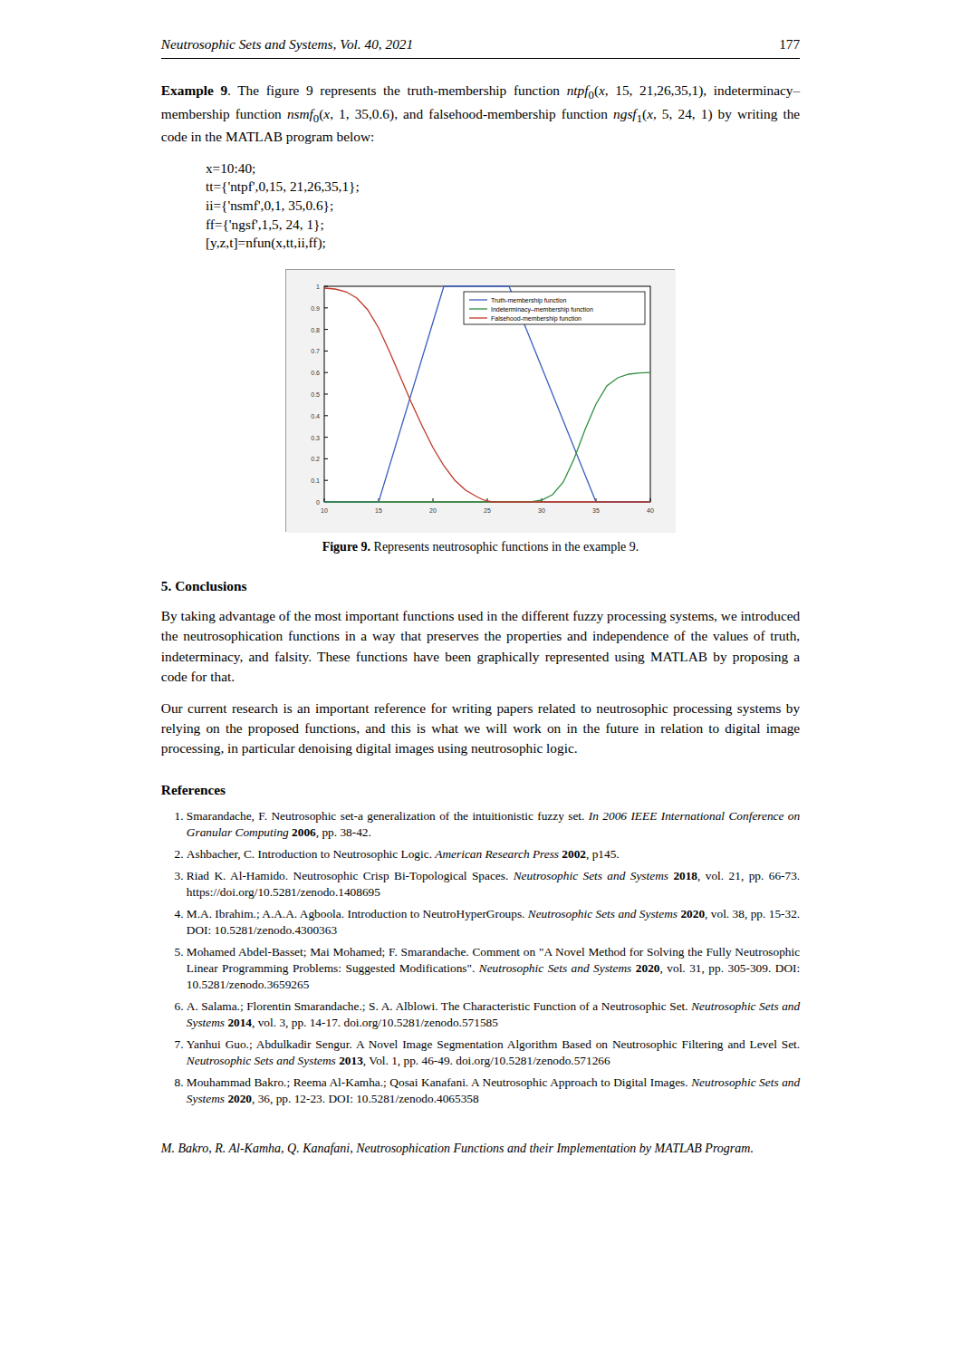Neutrosophic Sets and Systems, Vol. 40, 2021 177
Example 9. The figure 9 represents the truth-membership function ntpf0(x, 15, 21,26,35,1), indeterminacy–membership function nsmf0(x, 1, 35,0.6), and falsehood-membership function ngsf1(x, 5, 24, 1) by writing the code in the MATLAB program below:
x=10:40; tt={'ntpf',0,15, 21,26,35,1}; ii={'nsmf',0,1, 35,0.6}; ff={'ngsf',1,5, 24, 1}; [y,z,t]=nfun(x,tt,ii,ff);
1 0.9 0.8 0.7 0.6 0.5 0.4 0.3 0.2 0.1 0 10 15 20 25 30 35 40 Truth-membership function Indeterminacy–membership function Falsehood-membership function
Figure 9. Represents neutrosophic functions in the example 9.
5. Conclusions
By taking advantage of the most important functions used in the different fuzzy processing systems, we introduced the neutrosophication functions in a way that preserves the properties and independence of the values of truth, indeterminacy, and falsity. These functions have been graphically represented using MATLAB by proposing a code for that.
Our current research is an important reference for writing papers related to neutrosophic processing systems by relying on the proposed functions, and this is what we will work on in the future in relation to digital image processing, in particular denoising digital images using neutrosophic logic.
References
Smarandache, F. Neutrosophic set-a generalization of the intuitionistic fuzzy set. In 2006 IEEE International Conference on Granular Computing 2006, pp. 38-42.
Ashbacher, C. Introduction to Neutrosophic Logic. American Research Press 2002, p145.
Riad K. Al-Hamido. Neutrosophic Crisp Bi-Topological Spaces. Neutrosophic Sets and Systems 2018, vol. 21, pp. 66-73. https://doi.org/10.5281/zenodo.1408695
M.A. Ibrahim.; A.A.A. Agboola. Introduction to NeutroHyperGroups. Neutrosophic Sets and Systems 2020, vol. 38, pp. 15-32. DOI: 10.5281/zenodo.4300363
Mohamed Abdel-Basset; Mai Mohamed; F. Smarandache. Comment on "A Novel Method for Solving the Fully Neutrosophic Linear Programming Problems: Suggested Modifications". Neutrosophic Sets and Systems 2020, vol. 31, pp. 305-309. DOI: 10.5281/zenodo.3659265
A. Salama.; Florentin Smarandache.; S. A. Alblowi. The Characteristic Function of a Neutrosophic Set. Neutrosophic Sets and Systems 2014, vol. 3, pp. 14-17. doi.org/10.5281/zenodo.571585
Yanhui Guo.; Abdulkadir Sengur. A Novel Image Segmentation Algorithm Based on Neutrosophic Filtering and Level Set. Neutrosophic Sets and Systems 2013, Vol. 1, pp. 46-49. doi.org/10.5281/zenodo.571266
Mouhammad Bakro.; Reema Al-Kamha.; Qosai Kanafani. A Neutrosophic Approach to Digital Images. Neutrosophic Sets and Systems 2020, 36, pp. 12-23. DOI: 10.5281/zenodo.4065358
M. Bakro, R. Al-Kamha, Q. Kanafani, Neutrosophication Functions and their Implementation by MATLAB Program.